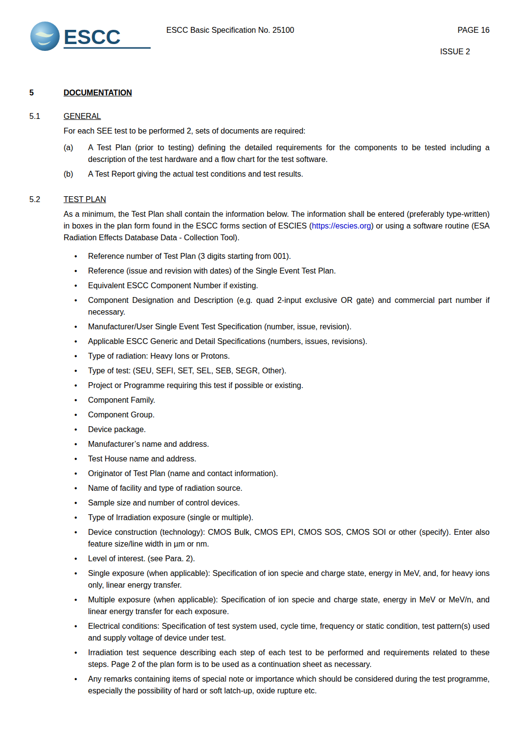ESCC Basic Specification No. 25100 PAGE 16
ISSUE 2
5 DOCUMENTATION
5.1
GENERAL
For each SEE test to be performed 2, sets of documents are required:
(a) A Test Plan (prior to testing) defining the detailed requirements for the components to be tested including a description of the test hardware and a flow chart for the test software.
(b) A Test Report giving the actual test conditions and test results.
5.2
TEST PLAN
As a minimum, the Test Plan shall contain the information below. The information shall be entered (preferably type-written) in boxes in the plan form found in the ESCC forms section of ESCIES (https://escies.org) or using a software routine (ESA Radiation Effects Database Data - Collection Tool).
Reference number of Test Plan (3 digits starting from 001).
Reference (issue and revision with dates) of the Single Event Test Plan.
Equivalent ESCC Component Number if existing.
Component Designation and Description (e.g. quad 2-input exclusive OR gate) and commercial part number if necessary.
Manufacturer/User Single Event Test Specification (number, issue, revision).
Applicable ESCC Generic and Detail Specifications (numbers, issues, revisions).
Type of radiation: Heavy Ions or Protons.
Type of test: (SEU, SEFI, SET, SEL, SEB, SEGR, Other).
Project or Programme requiring this test if possible or existing.
Component Family.
Component Group.
Device package.
Manufacturer’s name and address.
Test House name and address.
Originator of Test Plan (name and contact information).
Name of facility and type of radiation source.
Sample size and number of control devices.
Type of Irradiation exposure (single or multiple).
Device construction (technology): CMOS Bulk, CMOS EPI, CMOS SOS, CMOS SOI or other (specify). Enter also feature size/line width in µm or nm.
Level of interest. (see Para. 2).
Single exposure (when applicable): Specification of ion specie and charge state, energy in MeV, and, for heavy ions only, linear energy transfer.
Multiple exposure (when applicable): Specification of ion specie and charge state, energy in MeV or MeV/n, and linear energy transfer for each exposure.
Electrical conditions: Specification of test system used, cycle time, frequency or static condition, test pattern(s) used and supply voltage of device under test.
Irradiation test sequence describing each step of each test to be performed and requirements related to these steps. Page 2 of the plan form is to be used as a continuation sheet as necessary.
Any remarks containing items of special note or importance which should be considered during the test programme, especially the possibility of hard or soft latch-up, oxide rupture etc.